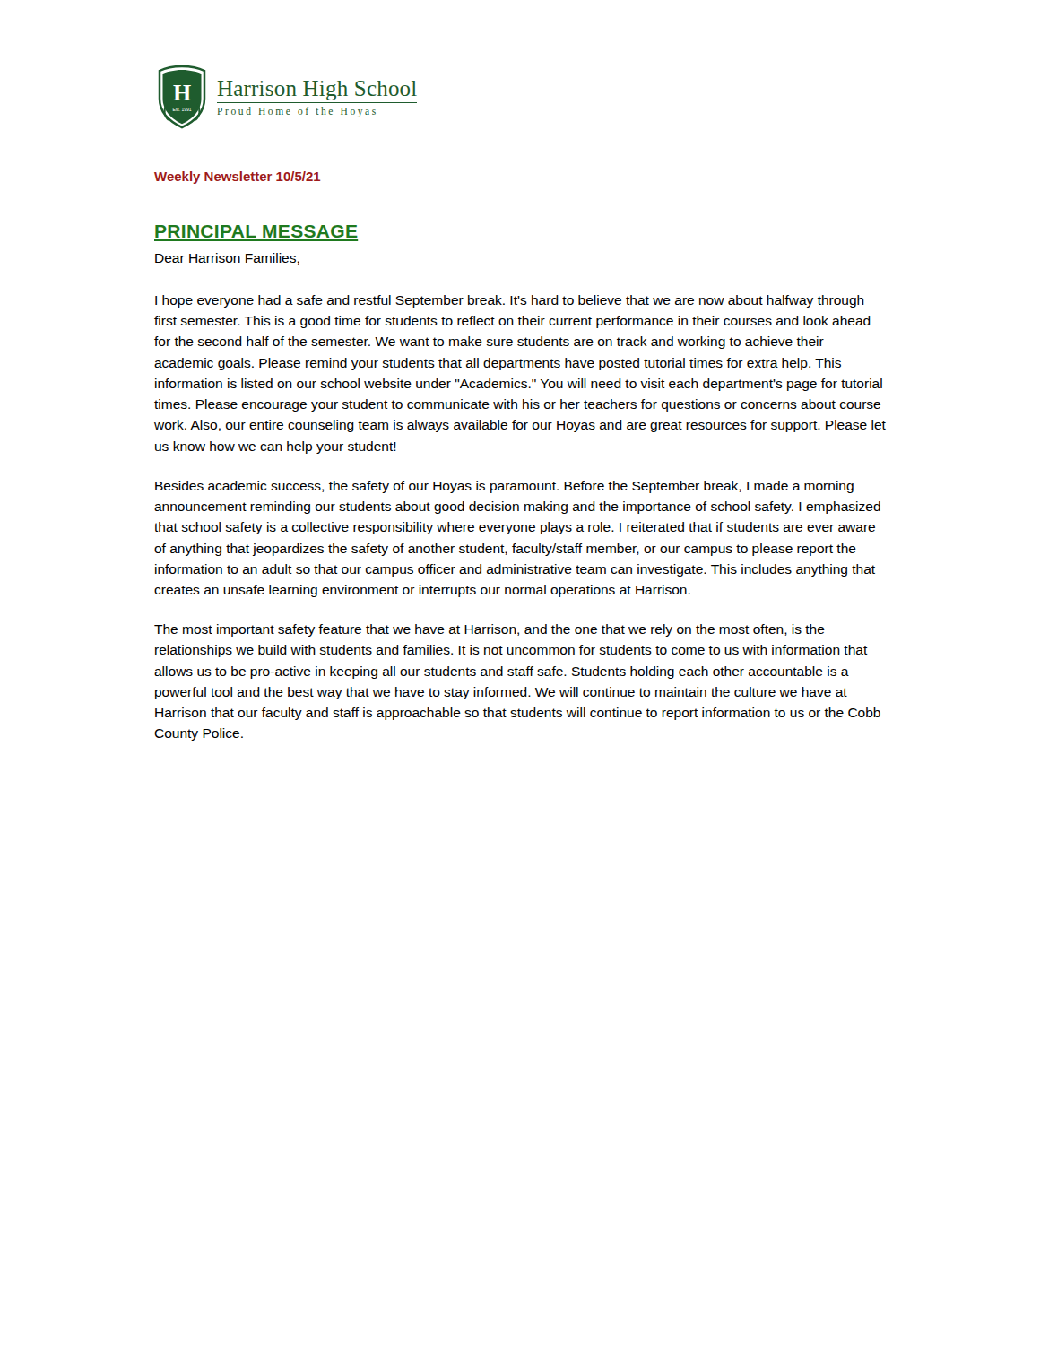H Est. 1991
Harrison High School Proud Home of the Hoyas
Weekly Newsletter 10/5/21
PRINCIPAL MESSAGE
Dear Harrison Families,
I hope everyone had a safe and restful September break. It's hard to believe that we are now about halfway through first semester. This is a good time for students to reflect on their current performance in their courses and look ahead for the second half of the semester. We want to make sure students are on track and working to achieve their academic goals. Please remind your students that all departments have posted tutorial times for extra help. This information is listed on our school website under "Academics." You will need to visit each department's page for tutorial times. Please encourage your student to communicate with his or her teachers for questions or concerns about course work. Also, our entire counseling team is always available for our Hoyas and are great resources for support. Please let us know how we can help your student!
Besides academic success, the safety of our Hoyas is paramount. Before the September break, I made a morning announcement reminding our students about good decision making and the importance of school safety. I emphasized that school safety is a collective responsibility where everyone plays a role. I reiterated that if students are ever aware of anything that jeopardizes the safety of another student, faculty/staff member, or our campus to please report the information to an adult so that our campus officer and administrative team can investigate. This includes anything that creates an unsafe learning environment or interrupts our normal operations at Harrison.
The most important safety feature that we have at Harrison, and the one that we rely on the most often, is the relationships we build with students and families. It is not uncommon for students to come to us with information that allows us to be pro-active in keeping all our students and staff safe. Students holding each other accountable is a powerful tool and the best way that we have to stay informed. We will continue to maintain the culture we have at Harrison that our faculty and staff is approachable so that students will continue to report information to us or the Cobb County Police.